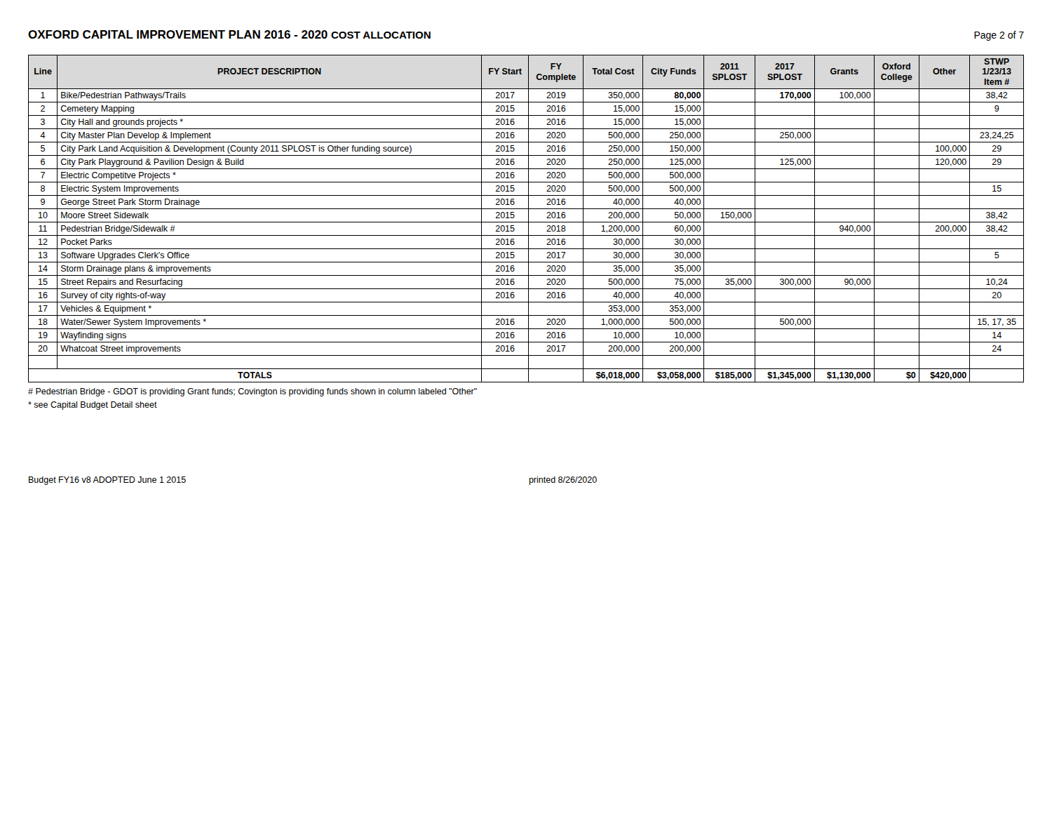OXFORD CAPITAL IMPROVEMENT PLAN 2016 - 2020 COST ALLOCATION
Page 2 of 7
| Line | PROJECT DESCRIPTION | FY Start | FY Complete | Total Cost | City Funds | 2011 SPLOST | 2017 SPLOST | Grants | Oxford College | Other | STWP 1/23/13 Item # |
| --- | --- | --- | --- | --- | --- | --- | --- | --- | --- | --- | --- |
| 1 | Bike/Pedestrian Pathways/Trails | 2017 | 2019 | 350,000 | 80,000 | | 170,000 | 100,000 | | | 38,42 |
| 2 | Cemetery Mapping | 2015 | 2016 | 15,000 | 15,000 | | | | | | 9 |
| 3 | City Hall and grounds projects * | 2016 | 2016 | 15,000 | 15,000 | | | | | | |
| 4 | City Master Plan Develop & Implement | 2016 | 2020 | 500,000 | 250,000 | | 250,000 | | | | 23,24,25 |
| 5 | City Park Land Acquisition & Development (County 2011 SPLOST is Other funding source) | 2015 | 2016 | 250,000 | 150,000 | | | | | 100,000 | 29 |
| 6 | City Park Playground & Pavilion Design & Build | 2016 | 2020 | 250,000 | 125,000 | | 125,000 | | | 120,000 | 29 |
| 7 | Electric Competitve Projects * | 2016 | 2020 | 500,000 | 500,000 | | | | | | |
| 8 | Electric System Improvements | 2015 | 2020 | 500,000 | 500,000 | | | | | | 15 |
| 9 | George Street Park Storm Drainage | 2016 | 2016 | 40,000 | 40,000 | | | | | | |
| 10 | Moore Street Sidewalk | 2015 | 2016 | 200,000 | 50,000 | 150,000 | | | | | 38,42 |
| 11 | Pedestrian Bridge/Sidewalk # | 2015 | 2018 | 1,200,000 | 60,000 | | | 940,000 | | 200,000 | 38,42 |
| 12 | Pocket Parks | 2016 | 2016 | 30,000 | 30,000 | | | | | | |
| 13 | Software Upgrades Clerk's Office | 2015 | 2017 | 30,000 | 30,000 | | | | | | 5 |
| 14 | Storm Drainage plans & improvements | 2016 | 2020 | 35,000 | 35,000 | | | | | | |
| 15 | Street Repairs and Resurfacing | 2016 | 2020 | 500,000 | 75,000 | 35,000 | 300,000 | 90,000 | | | 10,24 |
| 16 | Survey of city rights-of-way | 2016 | 2016 | 40,000 | 40,000 | | | | | | 20 |
| 17 | Vehicles & Equipment * | | | 353,000 | 353,000 | | | | | | |
| 18 | Water/Sewer System Improvements * | 2016 | 2020 | 1,000,000 | 500,000 | | 500,000 | | | | 15, 17, 35 |
| 19 | Wayfinding signs | 2016 | 2016 | 10,000 | 10,000 | | | | | | 14 |
| 20 | Whatcoat Street improvements | 2016 | 2017 | 200,000 | 200,000 | | | | | | 24 |
| TOTALS | | | $6,018,000 | $3,058,000 | $185,000 | $1,345,000 | $1,130,000 | $0 | $420,000 | |
# Pedestrian Bridge - GDOT is providing Grant funds; Covington is providing funds shown in column labeled "Other"
* see Capital Budget Detail sheet
Budget FY16 v8 ADOPTED June 1 2015
printed 8/26/2020